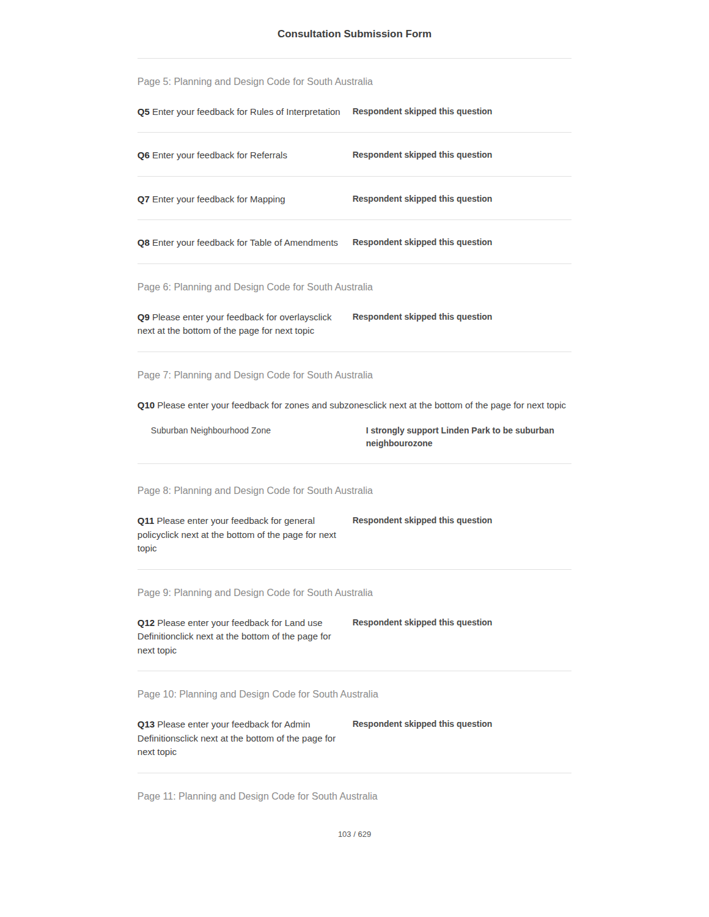Consultation Submission Form
Page 5: Planning and Design Code for South Australia
Q5 Enter your feedback for Rules of Interpretation
Respondent skipped this question
Q6 Enter your feedback for Referrals
Respondent skipped this question
Q7 Enter your feedback for Mapping
Respondent skipped this question
Q8 Enter your feedback for Table of Amendments
Respondent skipped this question
Page 6: Planning and Design Code for South Australia
Q9 Please enter your feedback for overlaysclick next at the bottom of the page for next topic
Respondent skipped this question
Page 7: Planning and Design Code for South Australia
Q10 Please enter your feedback for zones and subzonesclick next at the bottom of the page for next topic
Suburban Neighbourhood Zone
I strongly support Linden Park to be suburban neighbourozone
Page 8: Planning and Design Code for South Australia
Q11 Please enter your feedback for general policyclick next at the bottom of the page for next topic
Respondent skipped this question
Page 9: Planning and Design Code for South Australia
Q12 Please enter your feedback for Land use Definitionclick next at the bottom of the page for next topic
Respondent skipped this question
Page 10: Planning and Design Code for South Australia
Q13 Please enter your feedback for Admin Definitionsclick next at the bottom of the page for next topic
Respondent skipped this question
Page 11: Planning and Design Code for South Australia
103 / 629